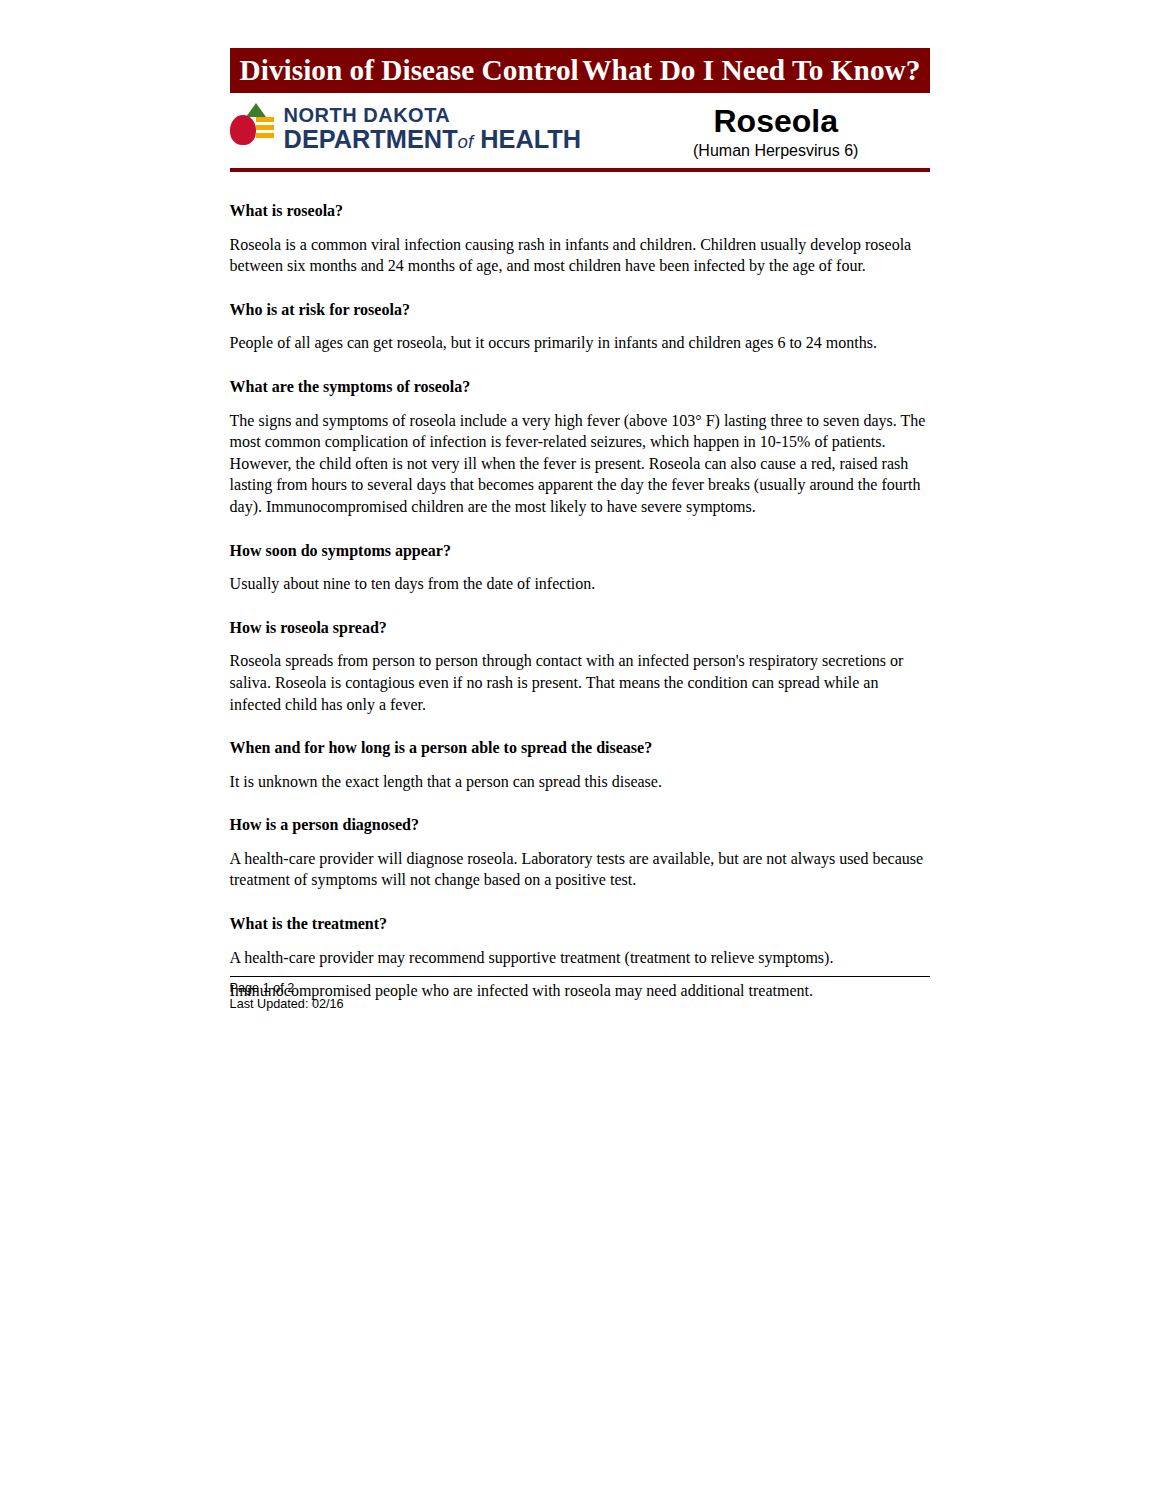Division of Disease Control
What Do I Need To Know?
NORTH DAKOTA
DEPARTMENTof HEALTH
Roseola
(Human Herpesvirus 6)
What is roseola?
Roseola is a common viral infection causing rash in infants and children. Children usually develop roseola between six months and 24 months of age, and most children have been infected by the age of four.
Who is at risk for roseola?
People of all ages can get roseola, but it occurs primarily in infants and children ages 6 to 24 months.
What are the symptoms of roseola?
The signs and symptoms of roseola include a very high fever (above 103° F) lasting three to seven days. The most common complication of infection is fever-related seizures, which happen in 10-15% of patients. However, the child often is not very ill when the fever is present. Roseola can also cause a red, raised rash lasting from hours to several days that becomes apparent the day the fever breaks (usually around the fourth day). Immunocompromised children are the most likely to have severe symptoms.
How soon do symptoms appear?
Usually about nine to ten days from the date of infection.
How is roseola spread?
Roseola spreads from person to person through contact with an infected person's respiratory secretions or saliva. Roseola is contagious even if no rash is present. That means the condition can spread while an infected child has only a fever.
When and for how long is a person able to spread the disease?
It is unknown the exact length that a person can spread this disease.
How is a person diagnosed?
A health-care provider will diagnose roseola. Laboratory tests are available, but are not always used because treatment of symptoms will not change based on a positive test.
What is the treatment?
A health-care provider may recommend supportive treatment (treatment to relieve symptoms).
Immunocompromised people who are infected with roseola may need additional treatment.
Page 1 of 2
Last Updated: 02/16